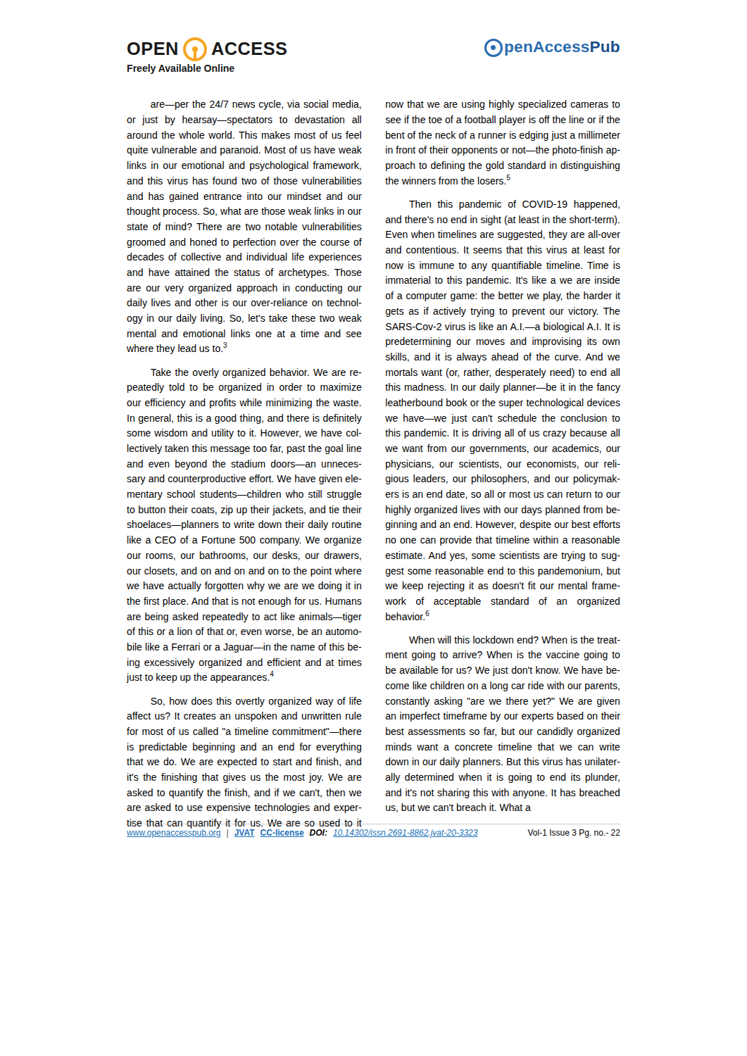OPEN ACCESS
Freely Available Online
pen Access Pub
are—per the 24/7 news cycle, via social media, or just by hearsay—spectators to devastation all around the whole world. This makes most of us feel quite vulnerable and paranoid. Most of us have weak links in our emotional and psychological framework, and this virus has found two of those vulnerabilities and has gained entrance into our mindset and our thought process. So, what are those weak links in our state of mind? There are two notable vulnerabilities groomed and honed to perfection over the course of decades of collective and individual life experiences and have attained the status of archetypes. Those are our very organized approach in conducting our daily lives and other is our over-reliance on technology in our daily living. So, let's take these two weak mental and emotional links one at a time and see where they lead us to.3
Take the overly organized behavior. We are repeatedly told to be organized in order to maximize our efficiency and profits while minimizing the waste. In general, this is a good thing, and there is definitely some wisdom and utility to it. However, we have collectively taken this message too far, past the goal line and even beyond the stadium doors—an unnecessary and counterproductive effort. We have given elementary school students—children who still struggle to button their coats, zip up their jackets, and tie their shoelaces—planners to write down their daily routine like a CEO of a Fortune 500 company. We organize our rooms, our bathrooms, our desks, our drawers, our closets, and on and on and on to the point where we have actually forgotten why we are we doing it in the first place. And that is not enough for us. Humans are being asked repeatedly to act like animals—tiger of this or a lion of that or, even worse, be an automobile like a Ferrari or a Jaguar—in the name of this being excessively organized and efficient and at times just to keep up the appearances.4
So, how does this overtly organized way of life affect us? It creates an unspoken and unwritten rule for most of us called "a timeline commitment"—there is predictable beginning and an end for everything that we do. We are expected to start and finish, and it's the finishing that gives us the most joy. We are asked to quantify the finish, and if we can't, then we are asked to use expensive technologies and expertise that can quantify it for us. We are so used to it now that we are using highly specialized cameras to see if the toe of a football player is off the line or if the bent of the neck of a runner is edging just a millimeter in front of their opponents or not—the photo-finish approach to defining the gold standard in distinguishing the winners from the losers.5
Then this pandemic of COVID-19 happened, and there's no end in sight (at least in the short-term). Even when timelines are suggested, they are all-over and contentious. It seems that this virus at least for now is immune to any quantifiable timeline. Time is immaterial to this pandemic. It's like a we are inside of a computer game: the better we play, the harder it gets as if actively trying to prevent our victory. The SARS-Cov-2 virus is like an A.I.—a biological A.I. It is predetermining our moves and improvising its own skills, and it is always ahead of the curve. And we mortals want (or, rather, desperately need) to end all this madness. In our daily planner—be it in the fancy leatherbound book or the super technological devices we have—we just can't schedule the conclusion to this pandemic. It is driving all of us crazy because all we want from our governments, our academics, our physi­cians, our scientists, our economists, our religious lead­ers, our philosophers, and our policymakers is an end date, so all or most us can return to our highly orga­nized lives with our days planned from beginning and an end. However, despite our best efforts no one can provide that timeline within a reasonable estimate. And yes, some scientists are trying to suggest some reasonable end to this pandemonium, but we keep rejecting it as doesn't fit our mental framework of acceptable standard of an organized behavior.6
When will this lockdown end? When is the treatment going to arrive? When is the vaccine going to be available for us? We just don't know. We have become like children on a long car ride with our parents, constantly asking "are we there yet?" We are given an imperfect timeframe by our experts based on their best assessments so far, but our candidly organized minds want a concrete timeline that we can write down in our daily planners. But this virus has unilaterally determined when it is going to end its plunder, and it's not sharing this with anyone. It has breached us, but we can't breach it. What a
www.openaccesspub.org | JVAT CC-license DOI: 10.14302/issn.2691-8862.jvat-20-3323
Vol-1 Issue 3 Pg. no.- 22